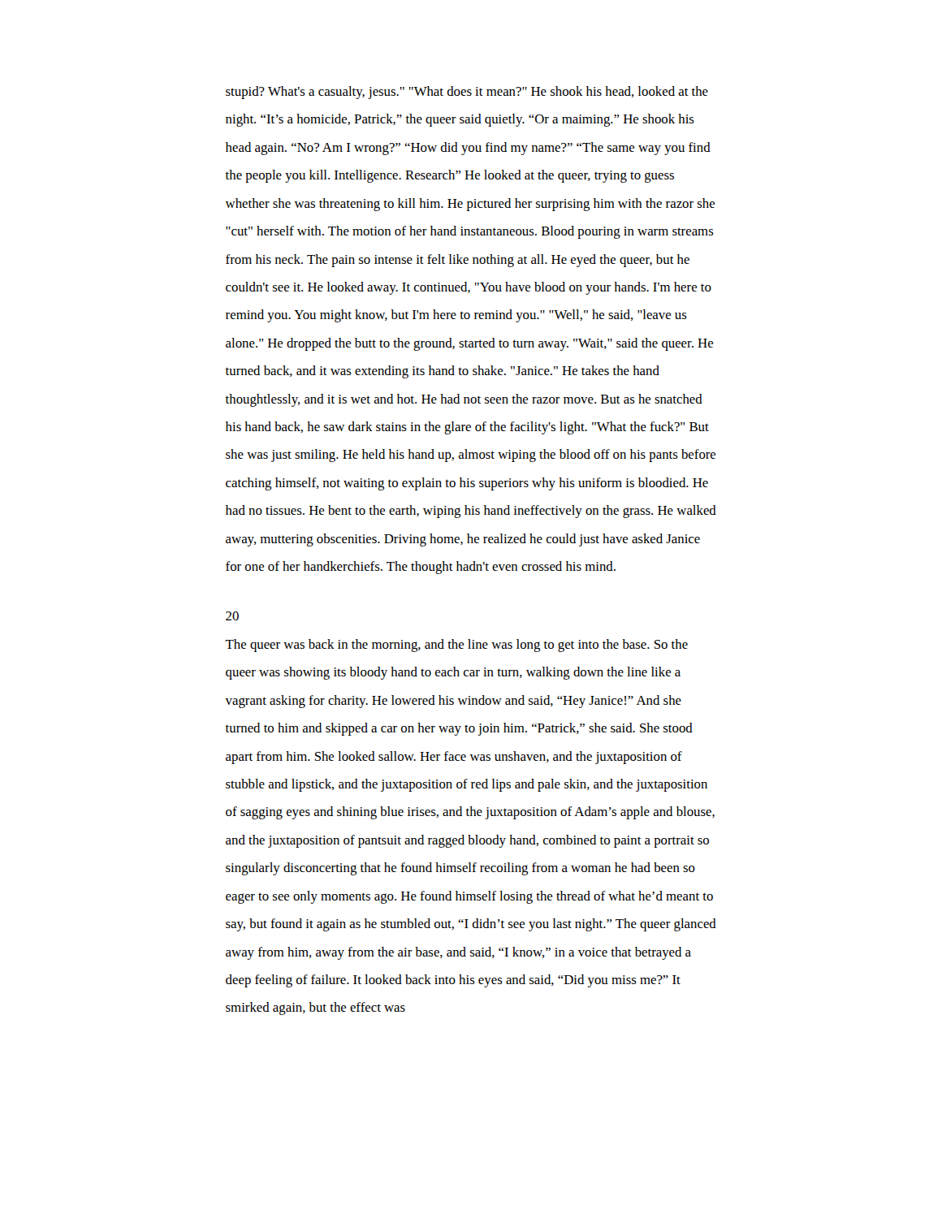stupid? What's a casualty, jesus." "What does it mean?" He shook his head, looked at the night. “It’s a homicide, Patrick,” the queer said quietly. “Or a maiming.” He shook his head again. “No? Am I wrong?” “How did you find my name?” “The same way you find the people you kill. Intelligence. Research” He looked at the queer, trying to guess whether she was threatening to kill him. He pictured her surprising him with the razor she "cut" herself with. The motion of her hand instantaneous. Blood pouring in warm streams from his neck. The pain so intense it felt like nothing at all. He eyed the queer, but he couldn't see it. He looked away. It continued, "You have blood on your hands. I'm here to remind you. You might know, but I'm here to remind you." "Well," he said, "leave us alone." He dropped the butt to the ground, started to turn away. "Wait," said the queer. He turned back, and it was extending its hand to shake. "Janice." He takes the hand thoughtlessly, and it is wet and hot. He had not seen the razor move. But as he snatched his hand back, he saw dark stains in the glare of the facility's light. "What the fuck?" But she was just smiling. He held his hand up, almost wiping the blood off on his pants before catching himself, not waiting to explain to his superiors why his uniform is bloodied. He had no tissues. He bent to the earth, wiping his hand ineffectively on the grass. He walked away, muttering obscenities. Driving home, he realized he could just have asked Janice for one of her handkerchiefs. The thought hadn't even crossed his mind.
20
The queer was back in the morning, and the line was long to get into the base. So the queer was showing its bloody hand to each car in turn, walking down the line like a vagrant asking for charity. He lowered his window and said, “Hey Janice!” And she turned to him and skipped a car on her way to join him. “Patrick,” she said. She stood apart from him. She looked sallow. Her face was unshaven, and the juxtaposition of stubble and lipstick, and the juxtaposition of red lips and pale skin, and the juxtaposition of sagging eyes and shining blue irises, and the juxtaposition of Adam’s apple and blouse, and the juxtaposition of pantsuit and ragged bloody hand, combined to paint a portrait so singularly disconcerting that he found himself recoiling from a woman he had been so eager to see only moments ago. He found himself losing the thread of what he’d meant to say, but found it again as he stumbled out, “I didn’t see you last night.” The queer glanced away from him, away from the air base, and said, “I know,” in a voice that betrayed a deep feeling of failure. It looked back into his eyes and said, “Did you miss me?” It smirked again, but the effect was